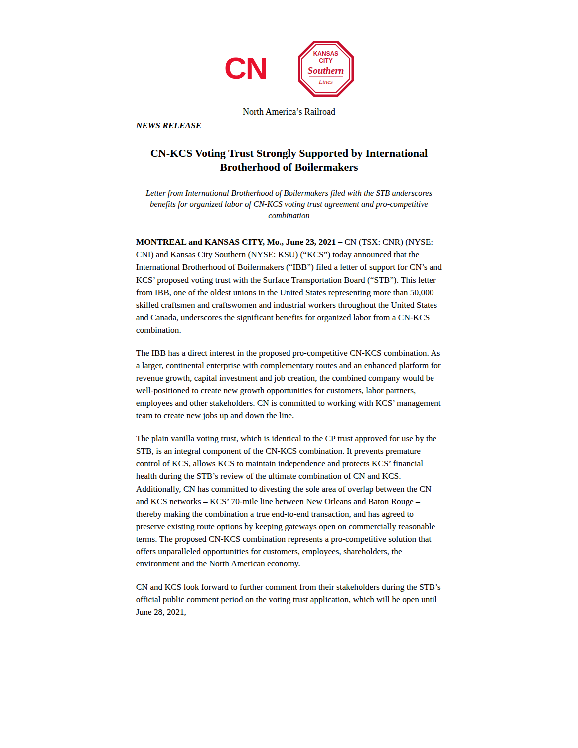CN KANSAS CITY Southern Lines
North America’s Railroad
NEWS RELEASE
CN-KCS Voting Trust Strongly Supported by International Brotherhood of Boilermakers
Letter from International Brotherhood of Boilermakers filed with the STB underscores benefits for organized labor of CN-KCS voting trust agreement and pro-competitive combination
MONTREAL and KANSAS CITY, Mo., June 23, 2021 – CN (TSX: CNR) (NYSE: CNI) and Kansas City Southern (NYSE: KSU) (“KCS”) today announced that the International Brotherhood of Boilermakers (“IBB”) filed a letter of support for CN’s and KCS’ proposed voting trust with the Surface Transportation Board (“STB”). This letter from IBB, one of the oldest unions in the United States representing more than 50,000 skilled craftsmen and craftswomen and industrial workers throughout the United States and Canada, underscores the significant benefits for organized labor from a CN-KCS combination.
The IBB has a direct interest in the proposed pro-competitive CN-KCS combination. As a larger, continental enterprise with complementary routes and an enhanced platform for revenue growth, capital investment and job creation, the combined company would be well-positioned to create new growth opportunities for customers, labor partners, employees and other stakeholders. CN is committed to working with KCS’ management team to create new jobs up and down the line.
The plain vanilla voting trust, which is identical to the CP trust approved for use by the STB, is an integral component of the CN-KCS combination. It prevents premature control of KCS, allows KCS to maintain independence and protects KCS’ financial health during the STB’s review of the ultimate combination of CN and KCS. Additionally, CN has committed to divesting the sole area of overlap between the CN and KCS networks – KCS’ 70-mile line between New Orleans and Baton Rouge – thereby making the combination a true end-to-end transaction, and has agreed to preserve existing route options by keeping gateways open on commercially reasonable terms. The proposed CN-KCS combination represents a pro-competitive solution that offers unparalleled opportunities for customers, employees, shareholders, the environment and the North American economy.
CN and KCS look forward to further comment from their stakeholders during the STB’s official public comment period on the voting trust application, which will be open until June 28, 2021,